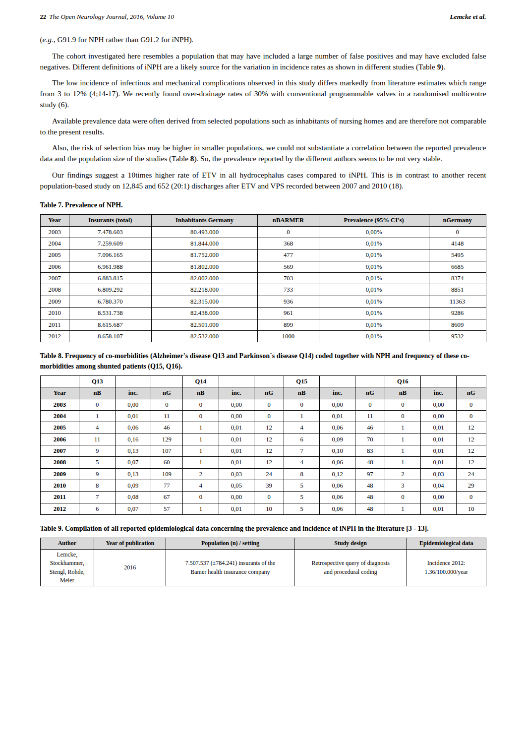22 The Open Neurology Journal, 2016, Volume 10
Lemcke et al.
(e.g., G91.9 for NPH rather than G91.2 for iNPH).
The cohort investigated here resembles a population that may have included a large number of false positives and may have excluded false negatives. Different definitions of iNPH are a likely source for the variation in incidence rates as shown in different studies (Table 9).
The low incidence of infectious and mechanical complications observed in this study differs markedly from literature estimates which range from 3 to 12% (4;14-17). We recently found over-drainage rates of 30% with conventional programmable valves in a randomised multicentre study (6).
Available prevalence data were often derived from selected populations such as inhabitants of nursing homes and are therefore not comparable to the present results.
Also, the risk of selection bias may be higher in smaller populations, we could not substantiate a correlation between the reported prevalence data and the population size of the studies (Table 8). So, the prevalence reported by the different authors seems to be not very stable.
Our findings suggest a 10times higher rate of ETV in all hydrocephalus cases compared to iNPH. This is in contrast to another recent population-based study on 12,845 and 652 (20:1) discharges after ETV and VPS recorded between 2007 and 2010 (18).
Table 7. Prevalence of NPH.
| Year | Insurants (total) | Inhabitants Germany | nBARMER | Prevalence (95% CI's) | nGermany |
| --- | --- | --- | --- | --- | --- |
| 2003 | 7.478.603 | 80.493.000 | 0 | 0,00% | 0 |
| 2004 | 7.259.609 | 81.844.000 | 368 | 0,01% | 4148 |
| 2005 | 7.096.165 | 81.752.000 | 477 | 0,01% | 5495 |
| 2006 | 6.961.988 | 81.802.000 | 569 | 0,01% | 6685 |
| 2007 | 6.883.815 | 82.002.000 | 703 | 0,01% | 8374 |
| 2008 | 6.809.292 | 82.218.000 | 733 | 0,01% | 8851 |
| 2009 | 6.780.370 | 82.315.000 | 936 | 0,01% | 11363 |
| 2010 | 8.531.738 | 82.438.000 | 961 | 0,01% | 9286 |
| 2011 | 8.615.687 | 82.501.000 | 899 | 0,01% | 8609 |
| 2012 | 8.658.107 | 82.532.000 | 1000 | 0,01% | 9532 |
Table 8. Frequency of co-morbidities (Alzheimer's disease Q13 and Parkinson´s disease Q14) coded together with NPH and frequency of these co-morbidities among shunted patients (Q15, Q16).
| | Q13 | | | Q14 | | | Q15 | | | Q16 | | |
| --- | --- | --- | --- | --- | --- | --- | --- | --- | --- | --- | --- | --- |
| Year | nB | inc. | nG | nB | inc. | nG | nB | inc. | nG | nB | inc. | nG |
| 2003 | 0 | 0,00 | 0 | 0 | 0,00 | 0 | 0 | 0,00 | 0 | 0 | 0,00 | 0 |
| 2004 | 1 | 0,01 | 11 | 0 | 0,00 | 0 | 1 | 0,01 | 11 | 0 | 0,00 | 0 |
| 2005 | 4 | 0,06 | 46 | 1 | 0,01 | 12 | 4 | 0,06 | 46 | 1 | 0,01 | 12 |
| 2006 | 11 | 0,16 | 129 | 1 | 0,01 | 12 | 6 | 0,09 | 70 | 1 | 0,01 | 12 |
| 2007 | 9 | 0,13 | 107 | 1 | 0,01 | 12 | 7 | 0,10 | 83 | 1 | 0,01 | 12 |
| 2008 | 5 | 0,07 | 60 | 1 | 0,01 | 12 | 4 | 0,06 | 48 | 1 | 0,01 | 12 |
| 2009 | 9 | 0,13 | 109 | 2 | 0,03 | 24 | 8 | 0,12 | 97 | 2 | 0,03 | 24 |
| 2010 | 8 | 0,09 | 77 | 4 | 0,05 | 39 | 5 | 0,06 | 48 | 3 | 0,04 | 29 |
| 2011 | 7 | 0,08 | 67 | 0 | 0,00 | 0 | 5 | 0,06 | 48 | 0 | 0,00 | 0 |
| 2012 | 6 | 0,07 | 57 | 1 | 0,01 | 10 | 5 | 0,06 | 48 | 1 | 0,01 | 10 |
Table 9. Compilation of all reported epidemiological data concerning the prevalence and incidence of iNPH in the literature [3 - 13].
| Author | Year of publication | Population (n) / setting | Study design | Epidemiological data |
| --- | --- | --- | --- | --- |
| Lemcke, Stockhammer, Stengl, Rohde, Meier | 2016 | 7.507.537 (±784.241) insurants of the Bamer health insurance company | Retrospective query of diagnosis and procedural coding | Incidence 2012: 1.36/100.000/year |